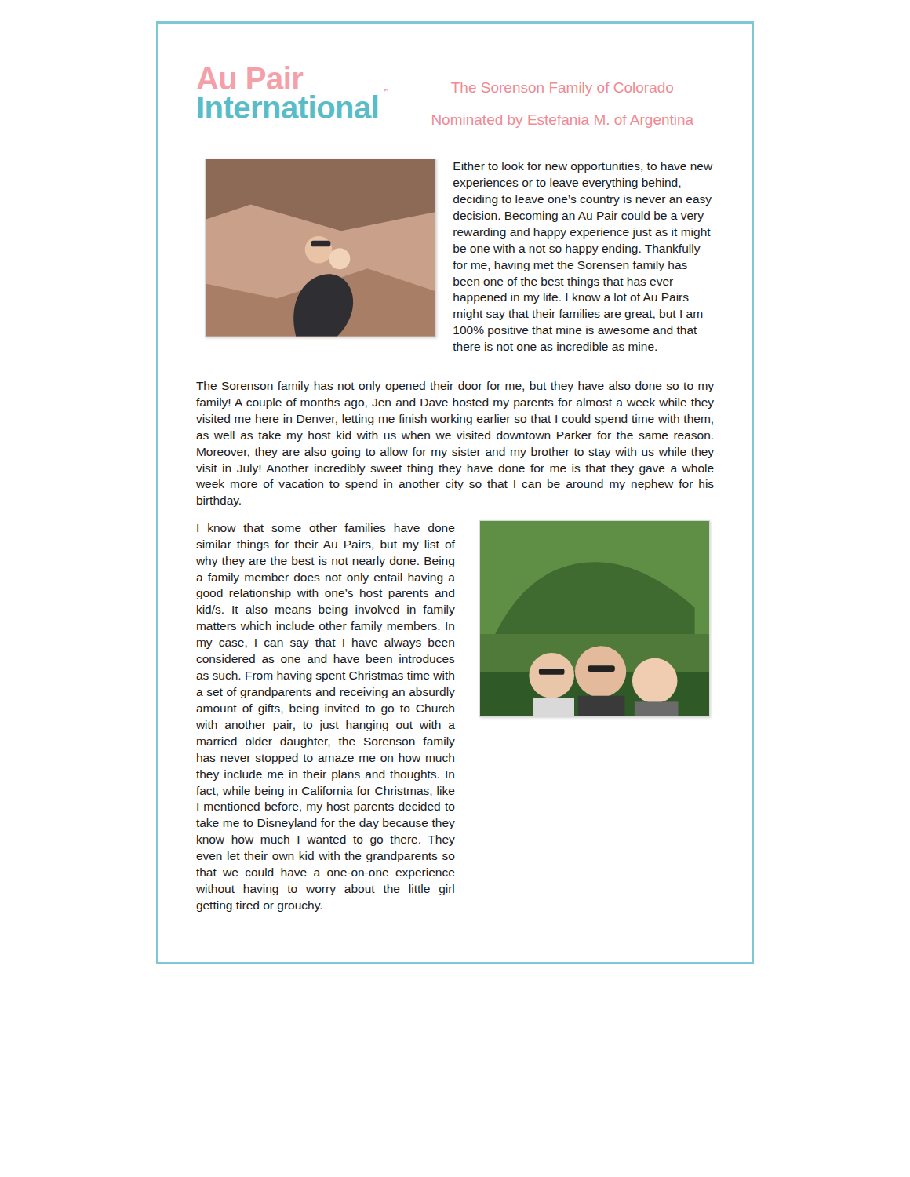Au Pair International
The Sorenson Family of Colorado
Nominated by Estefania M. of Argentina
Either to look for new opportunities, to have new experiences or to leave everything behind, deciding to leave one’s country is never an easy decision. Becoming an Au Pair could be a very rewarding and happy experience just as it might be one with a not so happy ending. Thankfully for me, having met the Sorensen family has been one of the best things that has ever happened in my life. I know a lot of Au Pairs might say that their families are great, but I am 100% positive that mine is awesome and that there is not one as incredible as mine.
The Sorenson family has not only opened their door for me, but they have also done so to my family! A couple of months ago, Jen and Dave hosted my parents for almost a week while they visited me here in Denver, letting me finish working earlier so that I could spend time with them, as well as take my host kid with us when we visited downtown Parker for the same reason. Moreover, they are also going to allow for my sister and my brother to stay with us while they visit in July! Another incredibly sweet thing they have done for me is that they gave a whole week more of vacation to spend in another city so that I can be around my nephew for his birthday.
I know that some other families have done similar things for their Au Pairs, but my list of why they are the best is not nearly done. Being a family member does not only entail having a good relationship with one’s host parents and kid/s. It also means being involved in family matters which include other family members. In my case, I can say that I have always been considered as one and have been introduces as such. From having spent Christmas time with a set of grandparents and receiving an absurdly amount of gifts, being invited to go to Church with another pair, to just hanging out with a married older daughter, the Sorenson family has never stopped to amaze me on how much they include me in their plans and thoughts. In fact, while being in California for Christmas, like I mentioned before, my host parents decided to take me to Disneyland for the day because they know how much I wanted to go there. They even let their own kid with the grandparents so that we could have a one-on-one experience without having to worry about the little girl getting tired or grouchy.